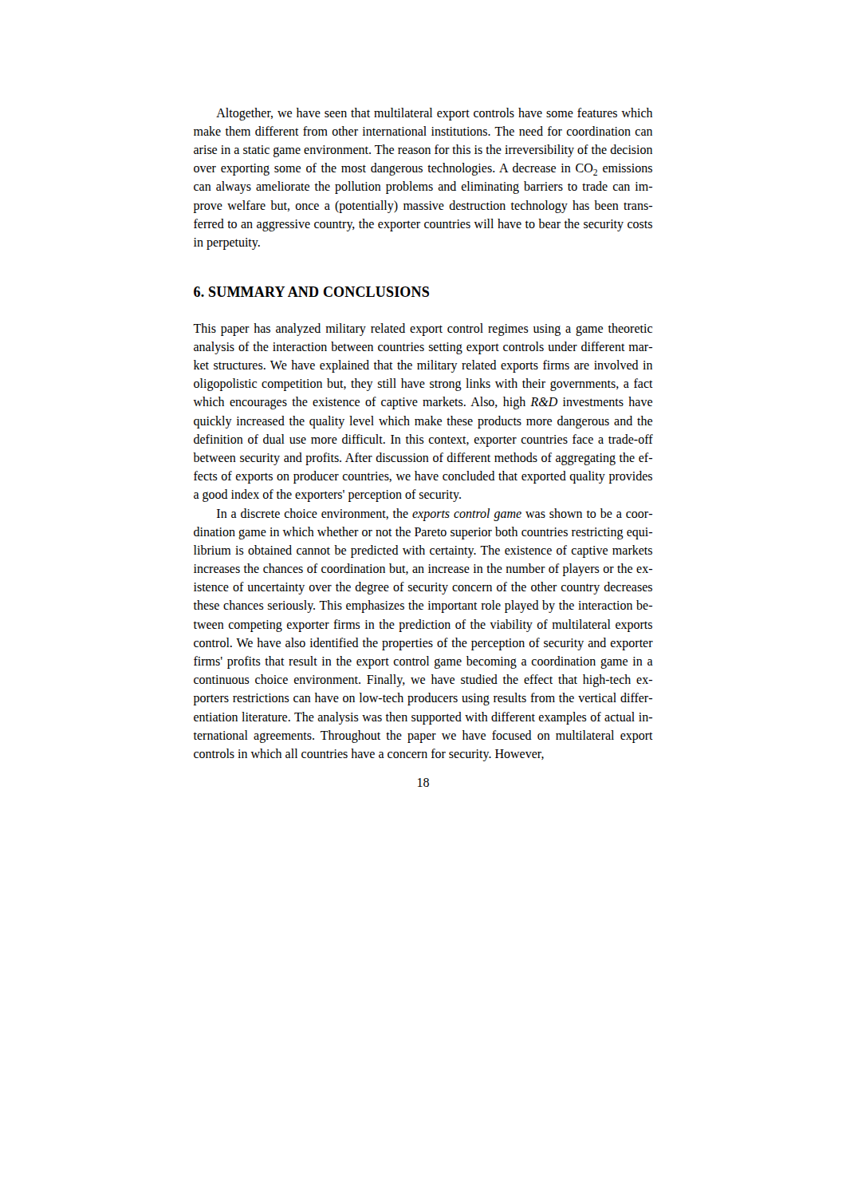Altogether, we have seen that multilateral export controls have some features which make them different from other international institutions. The need for coordination can arise in a static game environment. The reason for this is the irreversibility of the decision over exporting some of the most dangerous technologies. A decrease in CO2 emissions can always ameliorate the pollution problems and eliminating barriers to trade can improve welfare but, once a (potentially) massive destruction technology has been transferred to an aggressive country, the exporter countries will have to bear the security costs in perpetuity.
6. SUMMARY AND CONCLUSIONS
This paper has analyzed military related export control regimes using a game theoretic analysis of the interaction between countries setting export controls under different market structures. We have explained that the military related exports firms are involved in oligopolistic competition but, they still have strong links with their governments, a fact which encourages the existence of captive markets. Also, high R&D investments have quickly increased the quality level which make these products more dangerous and the definition of dual use more difficult. In this context, exporter countries face a trade-off between security and profits. After discussion of different methods of aggregating the effects of exports on producer countries, we have concluded that exported quality provides a good index of the exporters' perception of security.
In a discrete choice environment, the exports control game was shown to be a coordination game in which whether or not the Pareto superior both countries restricting equilibrium is obtained cannot be predicted with certainty. The existence of captive markets increases the chances of coordination but, an increase in the number of players or the existence of uncertainty over the degree of security concern of the other country decreases these chances seriously. This emphasizes the important role played by the interaction between competing exporter firms in the prediction of the viability of multilateral exports control. We have also identified the properties of the perception of security and exporter firms' profits that result in the export control game becoming a coordination game in a continuous choice environment. Finally, we have studied the effect that high-tech exporters restrictions can have on low-tech producers using results from the vertical differentiation literature. The analysis was then supported with different examples of actual international agreements. Throughout the paper we have focused on multilateral export controls in which all countries have a concern for security. However,
18